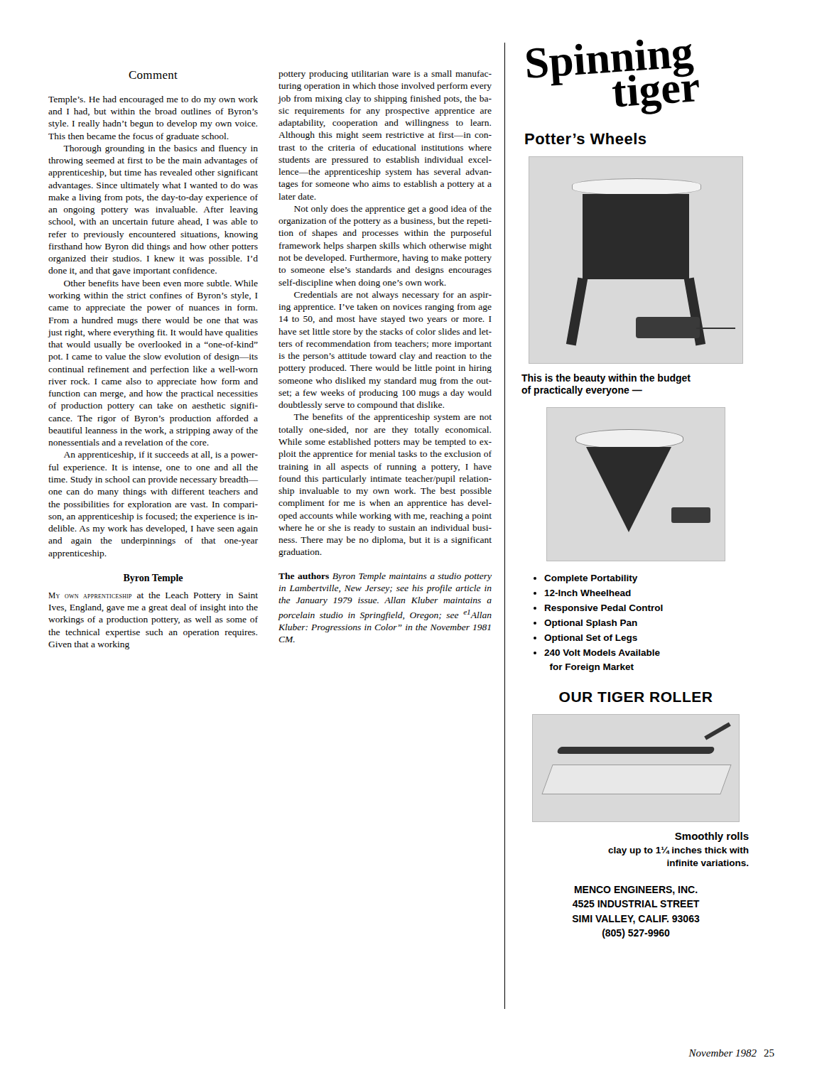Comment
Temple’s. He had encouraged me to do my own work and I had, but within the broad outlines of Byron’s style. I really hadn’t begun to develop my own voice. This then became the focus of graduate school.
Thorough grounding in the basics and fluency in throwing seemed at first to be the main advantages of apprenticeship, but time has revealed other significant advantages. Since ultimately what I wanted to do was make a living from pots, the day-to-day experience of an ongoing pottery was invaluable. After leaving school, with an uncertain future ahead, I was able to refer to previously encountered situations, knowing firsthand how Byron did things and how other potters organized their studios. I knew it was possible. I’d done it, and that gave important confidence.
Other benefits have been even more subtle. While working within the strict confines of Byron’s style, I came to appreciate the power of nuances in form. From a hundred mugs there would be one that was just right, where everything fit. It would have qualities that would usually be overlooked in a “one-of-kind” pot. I came to value the slow evolution of design—its continual refinement and perfection like a well-worn river rock. I came also to appreciate how form and function can merge, and how the practical necessities of production pottery can take on aesthetic significance. The rigor of Byron’s production afforded a beautiful leanness in the work, a stripping away of the nonessentials and a revelation of the core.
An apprenticeship, if it succeeds at all, is a powerful experience. It is intense, one to one and all the time. Study in school can provide necessary breadth—one can do many things with different teachers and the possibilities for exploration are vast. In comparison, an apprenticeship is focused; the experience is indelible. As my work has developed, I have seen again and again the underpinnings of that one-year apprenticeship.
Byron Temple
My own apprenticeship at the Leach Pottery in Saint Ives, England, gave me a great deal of insight into the workings of a production pottery, as well as some of the technical expertise such an operation requires. Given that a working
pottery producing utilitarian ware is a small manufacturing operation in which those involved perform every job from mixing clay to shipping finished pots, the basic requirements for any prospective apprentice are adaptability, cooperation and willingness to learn. Although this might seem restrictive at first—in contrast to the criteria of educational institutions where students are pressured to establish individual excellence—the apprenticeship system has several advantages for someone who aims to establish a pottery at a later date.
Not only does the apprentice get a good idea of the organization of the pottery as a business, but the repetition of shapes and processes within the purposeful framework helps sharpen skills which otherwise might not be developed. Furthermore, having to make pottery to someone else’s standards and designs encourages self-discipline when doing one’s own work.
Credentials are not always necessary for an aspiring apprentice. I’ve taken on novices ranging from age 14 to 50, and most have stayed two years or more. I have set little store by the stacks of color slides and letters of recommendation from teachers; more important is the person’s attitude toward clay and reaction to the pottery produced. There would be little point in hiring someone who disliked my standard mug from the outset; a few weeks of producing 100 mugs a day would doubtlessly serve to compound that dislike.
The benefits of the apprenticeship system are not totally one-sided, nor are they totally economical. While some established potters may be tempted to exploit the apprentice for menial tasks to the exclusion of training in all aspects of running a pottery, I have found this particularly intimate teacher/pupil relationship invaluable to my own work. The best possible compliment for me is when an apprentice has developed accounts while working with me, reaching a point where he or she is ready to sustain an individual business. There may be no diploma, but it is a significant graduation.
The authors Byron Temple maintains a studio pottery in Lambertville, New Jersey; see his profile article in the January 1979 issue. Allan Kluber maintains a porcelain studio in Springfield, Oregon; see e1Allan Kluber: Progressions in Color” in the November 1981 CM.
Spinningtiger
Potter’s Wheels
This is the beauty within the budget
of practically everyone —
Complete Portability
12-Inch Wheelhead
Responsive Pedal Control
Optional Splash Pan
Optional Set of Legs
240 Volt Models Available
for Foreign Market
OUR TIGER ROLLER
Smoothly rolls clay up to 1¼ inches thick with
infinite variations.
MENCO ENGINEERS, INC.
4525 INDUSTRIAL STREET
SIMI VALLEY, CALIF. 93063
(805) 527-9960
November 198225